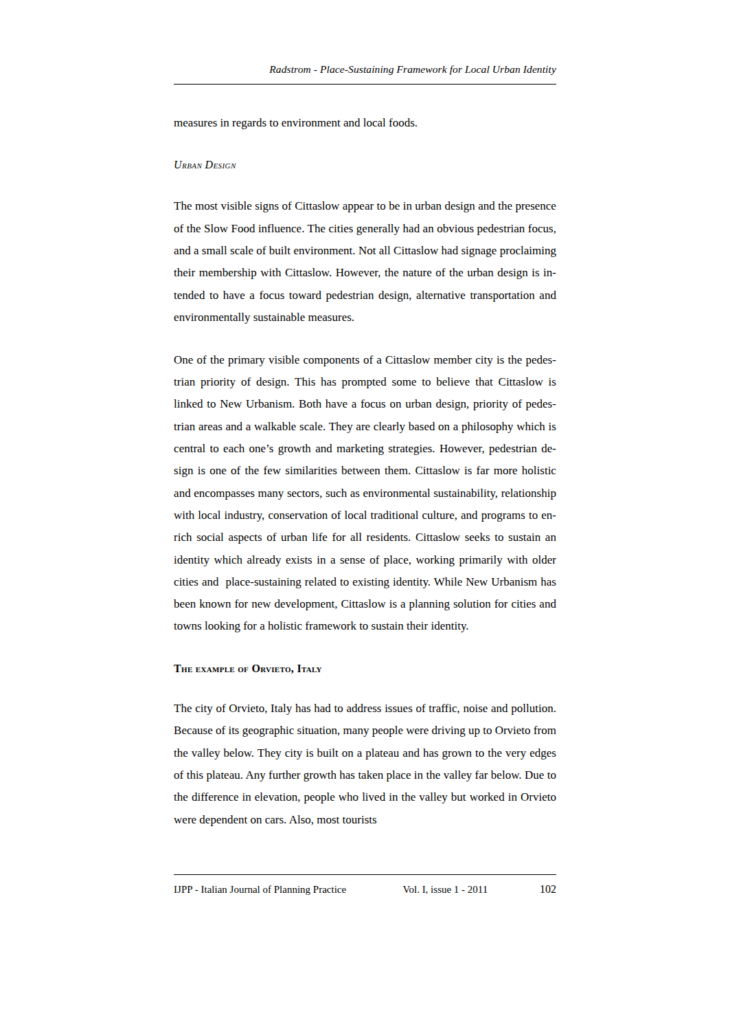Radstrom - Place-Sustaining Framework for Local Urban Identity
measures in regards to environment and local foods.
Urban Design
The most visible signs of Cittaslow appear to be in urban design and the presence of the Slow Food influence. The cities generally had an obvious pedestrian focus, and a small scale of built environment. Not all Cittaslow had signage proclaiming their membership with Cittaslow. However, the nature of the urban design is intended to have a focus toward pedestrian design, alternative transportation and environmentally sustainable measures.
One of the primary visible components of a Cittaslow member city is the pedestrian priority of design. This has prompted some to believe that Cittaslow is linked to New Urbanism. Both have a focus on urban design, priority of pedestrian areas and a walkable scale. They are clearly based on a philosophy which is central to each one’s growth and marketing strategies. However, pedestrian design is one of the few similarities between them. Cittaslow is far more holistic and encompasses many sectors, such as environmental sustainability, relationship with local industry, conservation of local traditional culture, and programs to enrich social aspects of urban life for all residents. Cittaslow seeks to sustain an identity which already exists in a sense of place, working primarily with older cities and place-sustaining related to existing identity. While New Urbanism has been known for new development, Cittaslow is a planning solution for cities and towns looking for a holistic framework to sustain their identity.
The example of Orvieto, Italy
The city of Orvieto, Italy has had to address issues of traffic, noise and pollution. Because of its geographic situation, many people were driving up to Orvieto from the valley below. They city is built on a plateau and has grown to the very edges of this plateau. Any further growth has taken place in the valley far below. Due to the difference in elevation, people who lived in the valley but worked in Orvieto were dependent on cars. Also, most tourists
IJPP - Italian Journal of Planning Practice Vol. I, issue 1 - 2011 102